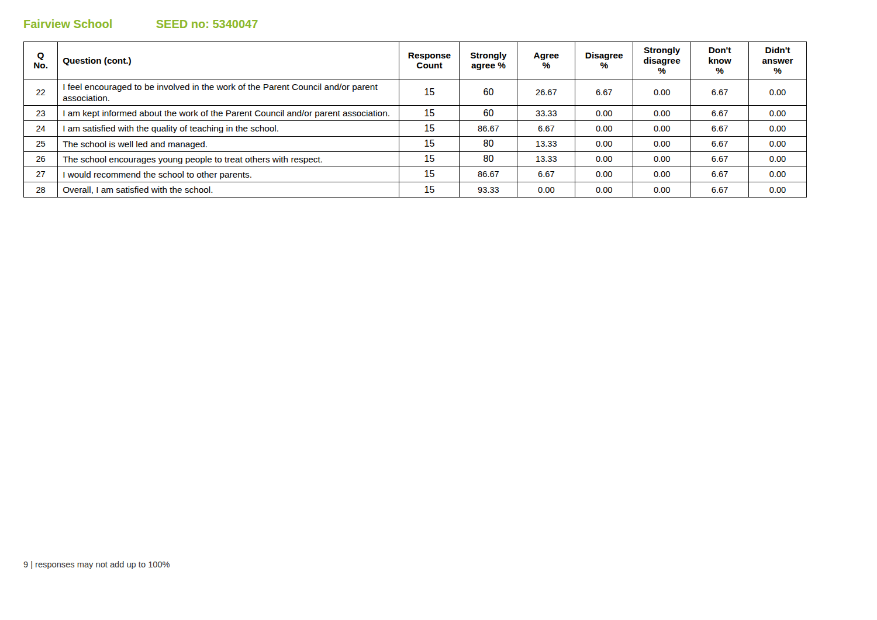Fairview School SEED no: 5340047
| Q No. | Question (cont.) | Response Count | Strongly agree % | Agree % | Disagree % | Strongly disagree % | Don't know % | Didn't answer % |
| --- | --- | --- | --- | --- | --- | --- | --- | --- |
| 22 | I feel encouraged to be involved in the work of the Parent Council and/or parent association. | 15 | 60 | 26.67 | 6.67 | 0.00 | 6.67 | 0.00 |
| 23 | I am kept informed about the work of the Parent Council and/or parent association. | 15 | 60 | 33.33 | 0.00 | 0.00 | 6.67 | 0.00 |
| 24 | I am satisfied with the quality of teaching in the school. | 15 | 86.67 | 6.67 | 0.00 | 0.00 | 6.67 | 0.00 |
| 25 | The school is well led and managed. | 15 | 80 | 13.33 | 0.00 | 0.00 | 6.67 | 0.00 |
| 26 | The school encourages young people to treat others with respect. | 15 | 80 | 13.33 | 0.00 | 0.00 | 6.67 | 0.00 |
| 27 | I would recommend the school to other parents. | 15 | 86.67 | 6.67 | 0.00 | 0.00 | 6.67 | 0.00 |
| 28 | Overall, I am satisfied with the school. | 15 | 93.33 | 0.00 | 0.00 | 0.00 | 6.67 | 0.00 |
9| responses may not add up to 100%